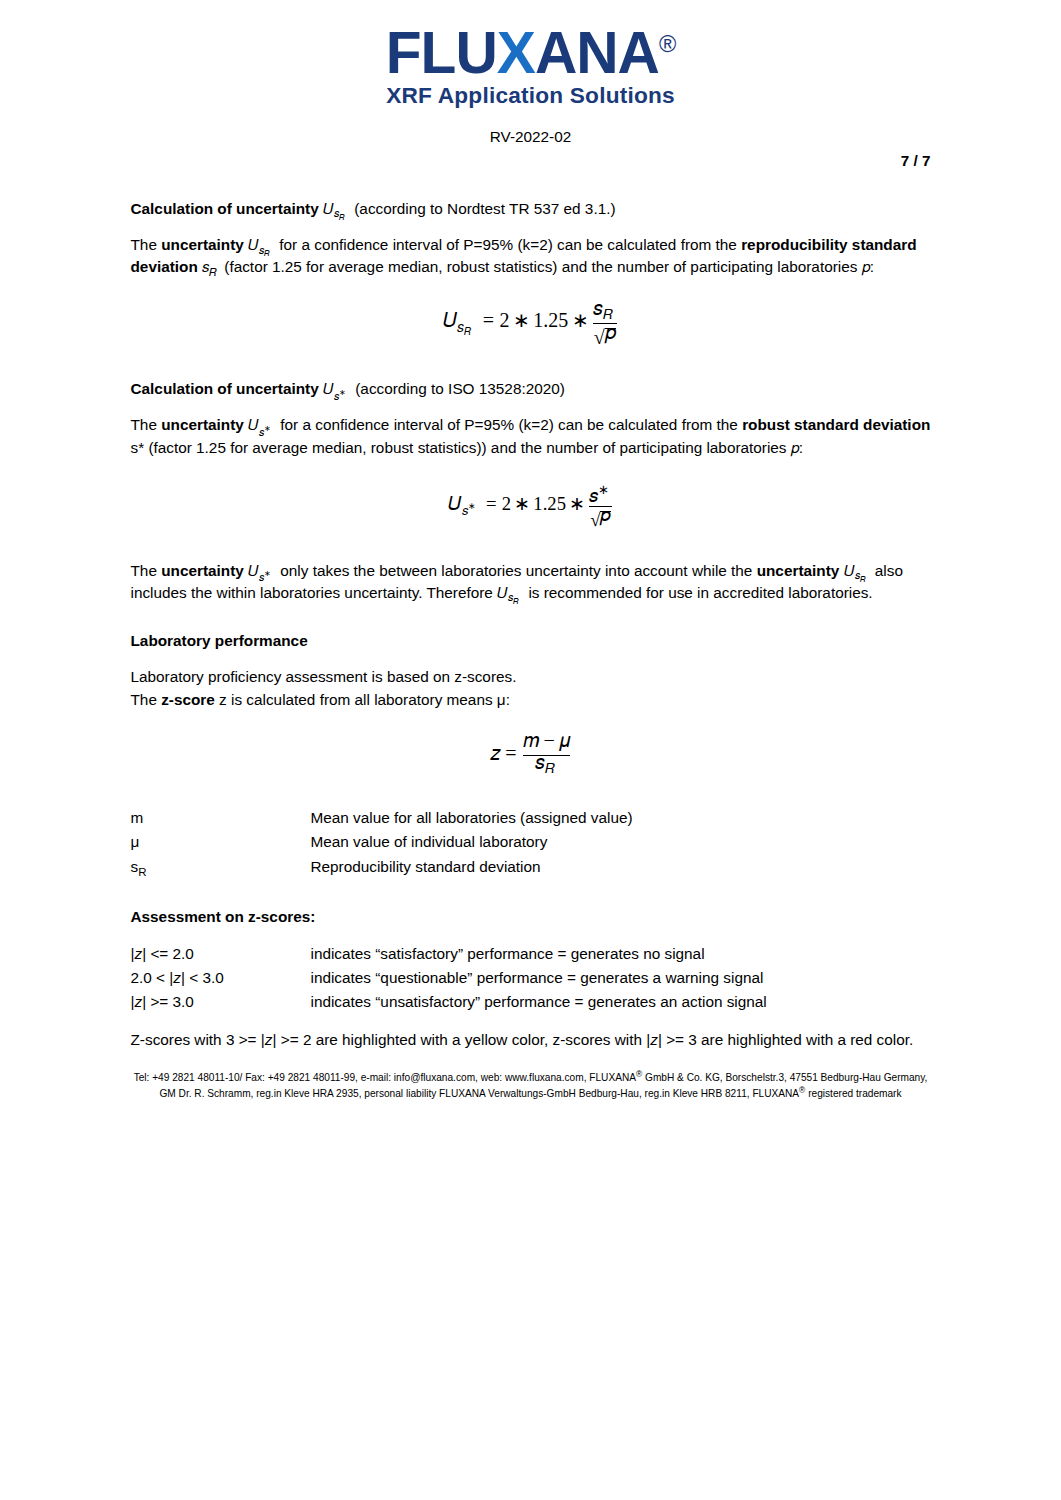FLUXANA®
XRF Application Solutions
RV-2022-02
7 / 7
Calculation of uncertainty UsR (according to Nordtest TR 537 ed 3.1.)
The uncertainty UsR for a confidence interval of P=95% (k=2) can be calculated from the reproducibility standard deviation sR (factor 1.25 for average median, robust statistics) and the number of participating laboratories p:
UsR = 2 ∗ 1.25 ∗ sR p
Calculation of uncertainty Us∗ (according to ISO 13528:2020)
The uncertainty Us∗ for a confidence interval of P=95% (k=2) can be calculated from the robust standard deviation s* (factor 1.25 for average median, robust statistics)) and the number of participating laboratories p:
Us∗ = 2 ∗ 1.25 ∗ s∗ p
The uncertainty Us∗ only takes the between laboratories uncertainty into account while the uncertainty UsR also includes the within laboratories uncertainty. Therefore UsR is recommended for use in accredited laboratories.
Laboratory performance
Laboratory proficiency assessment is based on z-scores.
The z-score z is calculated from all laboratory means μ:
z = m−μ sR
m
Mean value for all laboratories (assigned value)
μ
Mean value of individual laboratory
sR
Reproducibility standard deviation
Assessment on z-scores:
|z| <= 2.0 indicates “satisfactory” performance = generates no signal 2.0 < |z| < 3.0 indicates “questionable” performance = generates a warning signal |z| >= 3.0 indicates “unsatisfactory” performance = generates an action signal
Z-scores with 3 >= |z| >= 2 are highlighted with a yellow color, z-scores with |z| >= 3 are highlighted with a red color.
Tel: +49 2821 48011-10/ Fax: +49 2821 48011-99, e-mail: info@fluxana.com, web: www.fluxana.com, FLUXANA® GmbH & Co. KG, Borschelstr.3, 47551 Bedburg-Hau Germany,
GM Dr. R. Schramm, reg.in Kleve HRA 2935, personal liability FLUXANA Verwaltungs-GmbH Bedburg-Hau, reg.in Kleve HRB 8211, FLUXANA® registered trademark